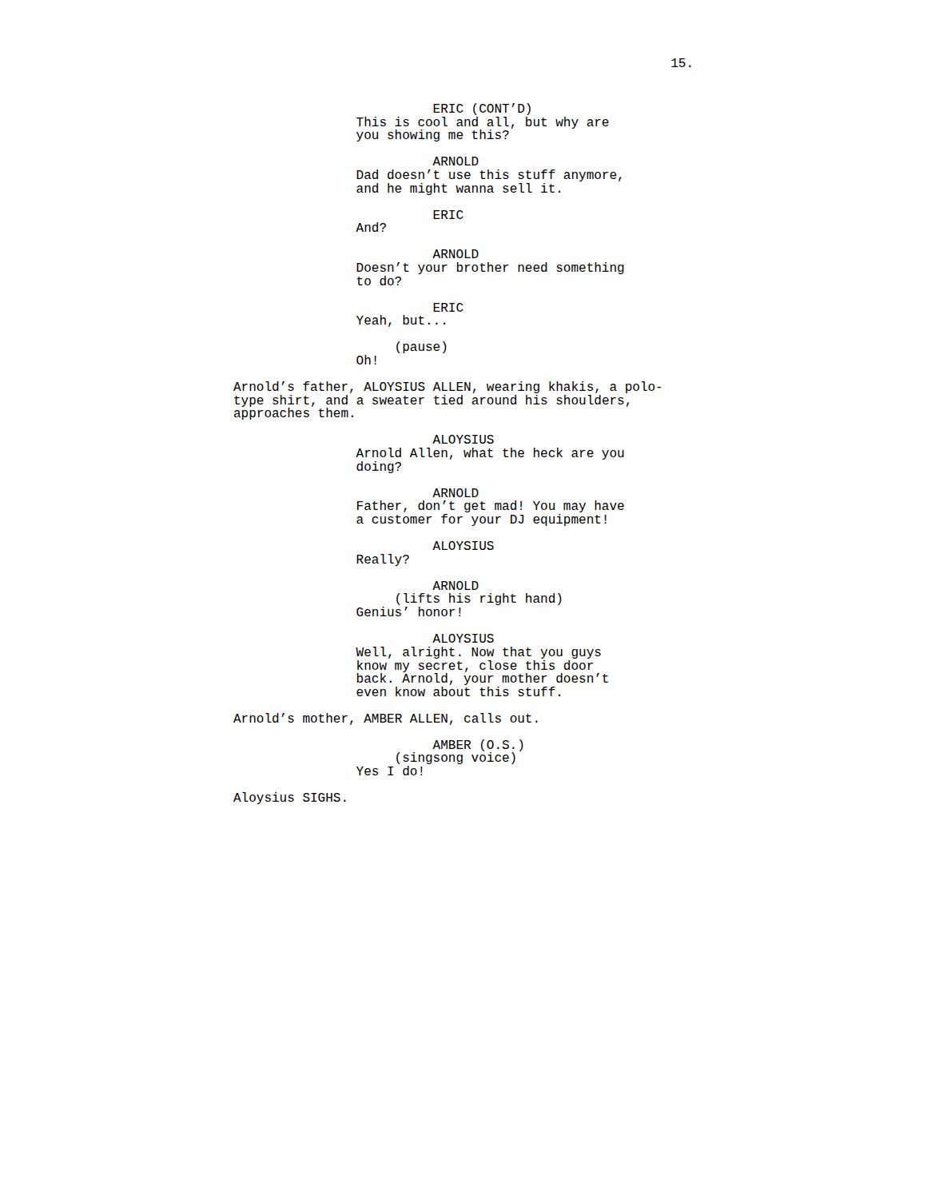15.
ERIC (CONT’D)
This is cool and all, but why are you showing me this?
ARNOLD
Dad doesn’t use this stuff anymore, and he might wanna sell it.
ERIC
And?
ARNOLD
Doesn’t your brother need something to do?
ERIC
Yeah, but...
(pause)
Oh!
Arnold’s father, ALOYSIUS ALLEN, wearing khakis, a polo-type shirt, and a sweater tied around his shoulders, approaches them.
ALOYSIUS
Arnold Allen, what the heck are you doing?
ARNOLD
Father, don’t get mad! You may have a customer for your DJ equipment!
ALOYSIUS
Really?
ARNOLD
(lifts his right hand)
Genius’ honor!
ALOYSIUS
Well, alright. Now that you guys know my secret, close this door back. Arnold, your mother doesn’t even know about this stuff.
Arnold’s mother, AMBER ALLEN, calls out.
AMBER (O.S.)
(singsong voice)
Yes I do!
Aloysius SIGHS.